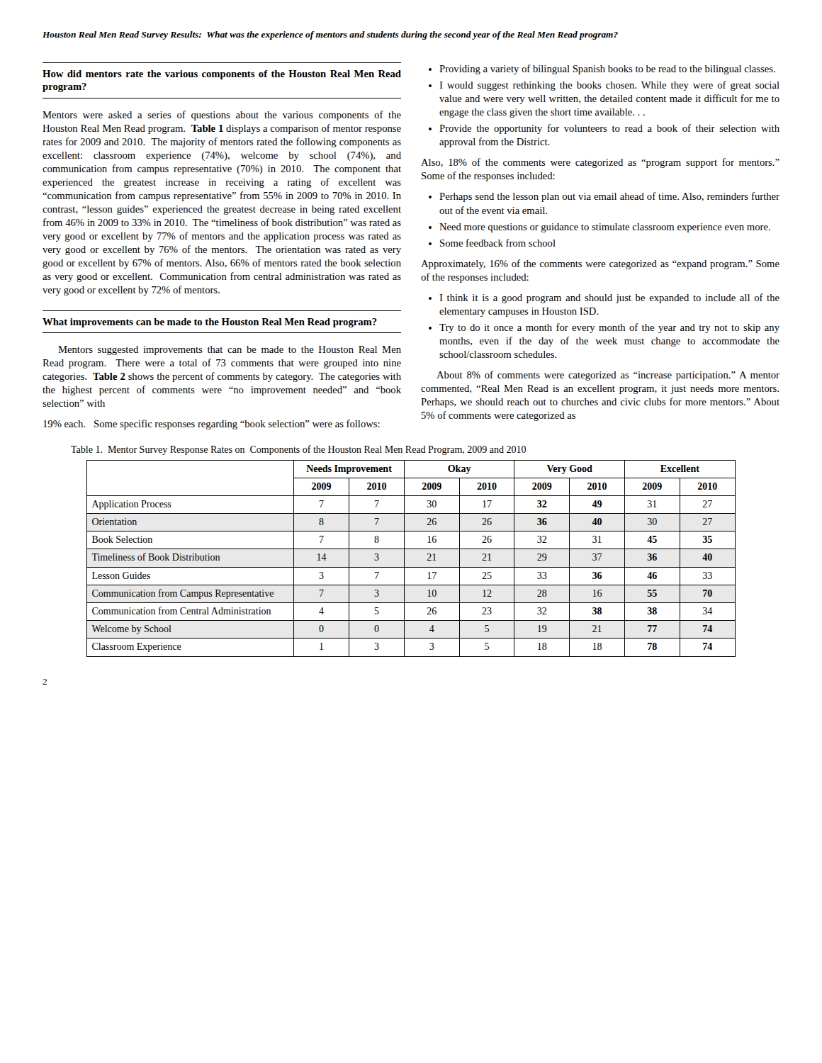Houston Real Men Read Survey Results: What was the experience of mentors and students during the second year of the Real Men Read program?
How did mentors rate the various components of the Houston Real Men Read program?
Mentors were asked a series of questions about the various components of the Houston Real Men Read program. Table 1 displays a comparison of mentor response rates for 2009 and 2010. The majority of mentors rated the following components as excellent: classroom experience (74%), welcome by school (74%), and communication from campus representative (70%) in 2010. The component that experienced the greatest increase in receiving a rating of excellent was “communication from campus representative” from 55% in 2009 to 70% in 2010. In contrast, “lesson guides” experienced the greatest decrease in being rated excellent from 46% in 2009 to 33% in 2010. The “timeliness of book distribution” was rated as very good or excellent by 77% of mentors and the application process was rated as very good or excellent by 76% of the mentors. The orientation was rated as very good or excellent by 67% of mentors. Also, 66% of mentors rated the book selection as very good or excellent. Communication from central administration was rated as very good or excellent by 72% of mentors.
What improvements can be made to the Houston Real Men Read program?
Mentors suggested improvements that can be made to the Houston Real Men Read program. There were a total of 73 comments that were grouped into nine categories. Table 2 shows the percent of comments by category. The categories with the highest percent of comments were “no improvement needed” and “book selection” with
19% each. Some specific responses regarding “book selection” were as follows:
Providing a variety of bilingual Spanish books to be read to the bilingual classes.
I would suggest rethinking the books chosen. While they were of great social value and were very well written, the detailed content made it difficult for me to engage the class given the short time available. . .
Provide the opportunity for volunteers to read a book of their selection with approval from the District.
Also, 18% of the comments were categorized as “program support for mentors.” Some of the responses included:
Perhaps send the lesson plan out via email ahead of time. Also, reminders further out of the event via email.
Need more questions or guidance to stimulate classroom experience even more.
Some feedback from school
Approximately, 16% of the comments were categorized as “expand program.” Some of the responses included:
I think it is a good program and should just be expanded to include all of the elementary campuses in Houston ISD.
Try to do it once a month for every month of the year and try not to skip any months, even if the day of the week must change to accommodate the school/classroom schedules.
About 8% of comments were categorized as “increase participation.” A mentor commented, “Real Men Read is an excellent program, it just needs more mentors. Perhaps, we should reach out to churches and civic clubs for more mentors.” About 5% of comments were categorized as
Table 1. Mentor Survey Response Rates on Components of the Houston Real Men Read Program, 2009 and 2010
| | Needs Improvement | Okay | Very Good | Excellent |
| --- | --- | --- | --- | --- |
| 2009 | 2010 | 2009 | 2010 | 2009 | 2010 | 2009 | 2010 |
| Application Process | 7 | 7 | 30 | 17 | 32 | 49 | 31 | 27 |
| Orientation | 8 | 7 | 26 | 26 | 36 | 40 | 30 | 27 |
| Book Selection | 7 | 8 | 16 | 26 | 32 | 31 | 45 | 35 |
| Timeliness of Book Distribution | 14 | 3 | 21 | 21 | 29 | 37 | 36 | 40 |
| Lesson Guides | 3 | 7 | 17 | 25 | 33 | 36 | 46 | 33 |
| Communication from Campus Representative | 7 | 3 | 10 | 12 | 28 | 16 | 55 | 70 |
| Communication from Central Administration | 4 | 5 | 26 | 23 | 32 | 38 | 38 | 34 |
| Welcome by School | 0 | 0 | 4 | 5 | 19 | 21 | 77 | 74 |
| Classroom Experience | 1 | 3 | 3 | 5 | 18 | 18 | 78 | 74 |
2